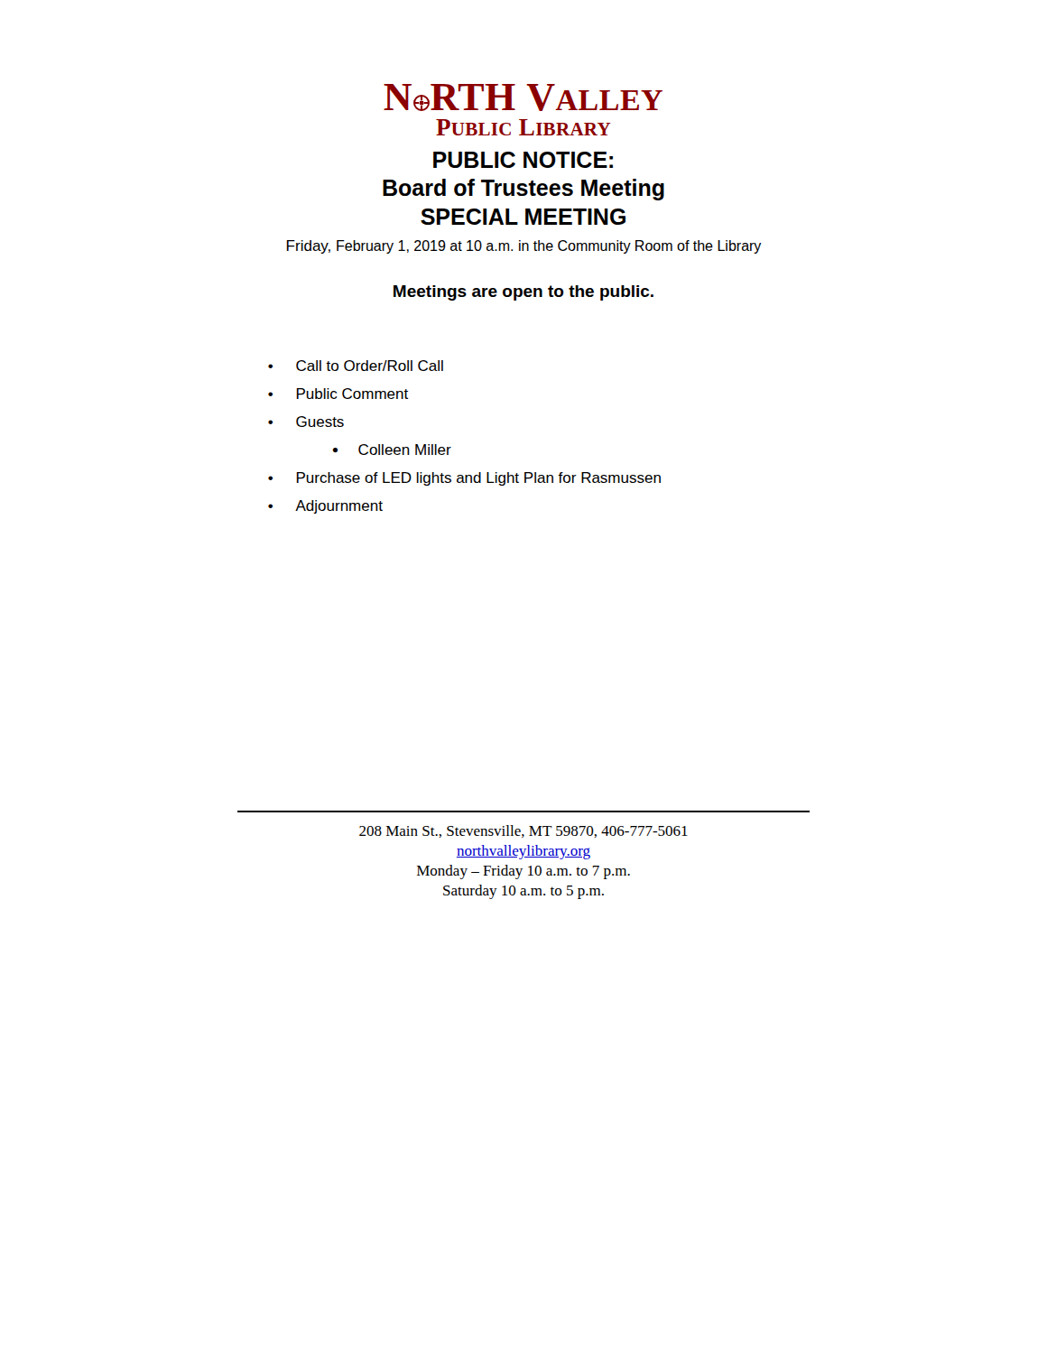N RTH VALLEY
PUBLIC LIBRARY
PUBLIC NOTICE:
Board of Trustees Meeting
SPECIAL MEETING
Friday, February 1, 2019 at 10 a.m. in the Community Room of the Library
Meetings are open to the public.
Call to Order/Roll Call
Public Comment
Guests
Colleen Miller
Purchase of LED lights and Light Plan for Rasmussen
Adjournment
208 Main St., Stevensville, MT 59870, 406-777-5061
northvalleylibrary.org
Monday – Friday 10 a.m. to 7 p.m.
Saturday 10 a.m. to 5 p.m.